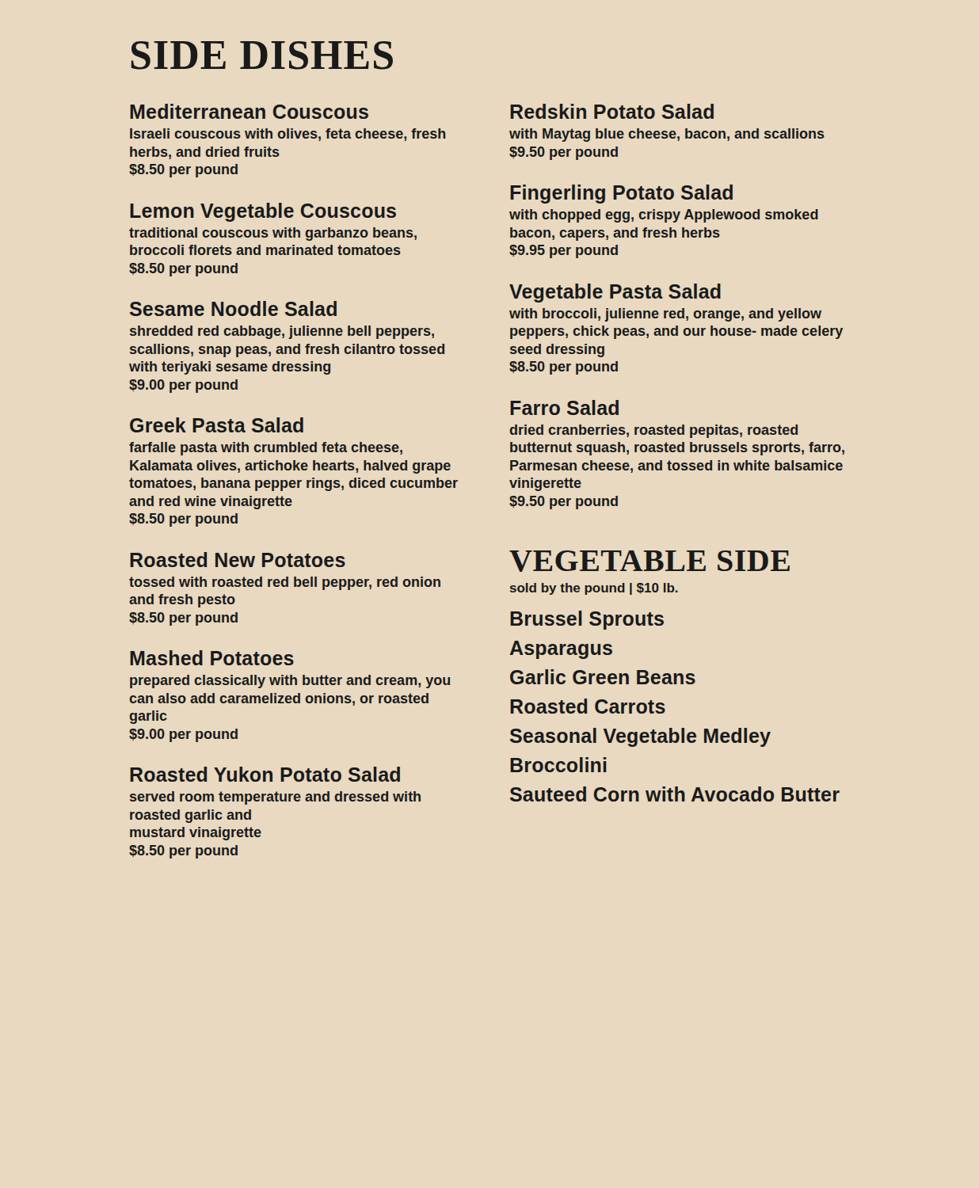SIDE DISHES
Mediterranean Couscous
Israeli couscous with olives, feta cheese, fresh herbs, and dried fruits
$8.50 per pound
Lemon Vegetable Couscous
traditional couscous with garbanzo beans, broccoli florets and marinated tomatoes
$8.50 per pound
Sesame Noodle Salad
shredded red cabbage, julienne bell peppers, scallions, snap peas, and fresh cilantro tossed with teriyaki sesame dressing
$9.00 per pound
Greek Pasta Salad
farfalle pasta with crumbled feta cheese, Kalamata olives, artichoke hearts, halved grape tomatoes, banana pepper rings, diced cucumber and red wine vinaigrette
$8.50 per pound
Roasted New Potatoes
tossed with roasted red bell pepper, red onion and fresh pesto
$8.50 per pound
Mashed Potatoes
prepared classically with butter and cream, you can also add caramelized onions, or roasted garlic
$9.00 per pound
Roasted Yukon Potato Salad
served room temperature and dressed with roasted garlic and
mustard vinaigrette
$8.50 per pound
Redskin Potato Salad
with Maytag blue cheese, bacon, and scallions
$9.50 per pound
Fingerling Potato Salad
with chopped egg, crispy Applewood smoked bacon, capers, and fresh herbs
$9.95 per pound
Vegetable Pasta Salad
with broccoli, julienne red, orange, and yellow peppers, chick peas, and our house- made celery seed dressing
$8.50 per pound
Farro Salad
dried cranberries, roasted pepitas, roasted butternut squash, roasted brussels sprorts, farro, Parmesan cheese, and tossed in white balsamice vinigerette
$9.50 per pound
VEGETABLE SIDE
sold by the pound | $10 lb.
Brussel Sprouts
Asparagus
Garlic Green Beans
Roasted Carrots
Seasonal Vegetable Medley
Broccolini
Sauteed Corn with Avocado Butter